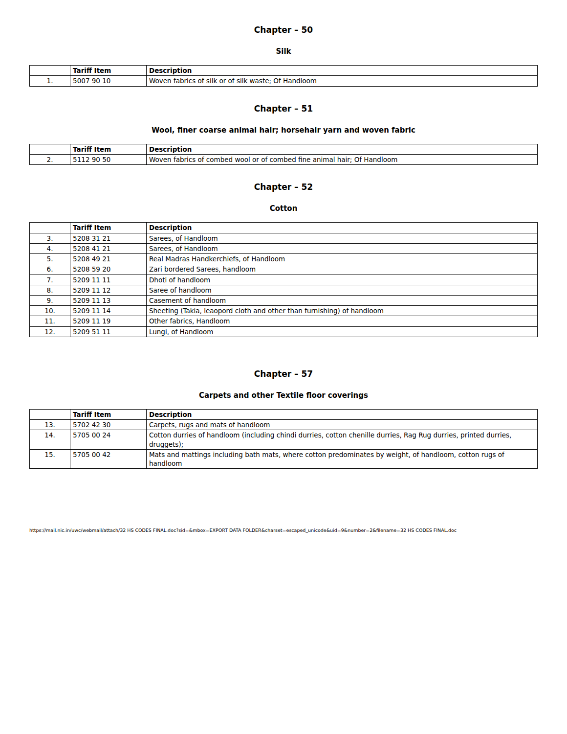Chapter – 50
Silk
| | Tariff Item | Description |
| --- | --- | --- |
| 1. | 5007 90 10 | Woven fabrics of silk or of silk waste; Of Handloom |
Chapter – 51
Wool, finer coarse animal hair; horsehair yarn and woven fabric
| | Tariff Item | Description |
| --- | --- | --- |
| 2. | 5112 90 50 | Woven fabrics of combed wool or of combed fine animal hair; Of Handloom |
Chapter – 52
Cotton
| | Tariff Item | Description |
| --- | --- | --- |
| 3. | 5208 31 21 | Sarees, of Handloom |
| 4. | 5208 41 21 | Sarees, of Handloom |
| 5. | 5208 49 21 | Real Madras Handkerchiefs, of Handloom |
| 6. | 5208 59 20 | Zari bordered Sarees, handloom |
| 7. | 5209 11 11 | Dhoti of handloom |
| 8. | 5209 11 12 | Saree of handloom |
| 9. | 5209 11 13 | Casement of handloom |
| 10. | 5209 11 14 | Sheeting (Takia, leaopord cloth and other than furnishing) of handloom |
| 11. | 5209 11 19 | Other fabrics, Handloom |
| 12. | 5209 51 11 | Lungi, of Handloom |
Chapter – 57
Carpets and other Textile floor coverings
| | Tariff Item | Description |
| --- | --- | --- |
| 13. | 5702 42 30 | Carpets, rugs and mats of handloom |
| 14. | 5705 00 24 | Cotton durries of handloom (including chindi durries, cotton chenille durries, Rag Rug durries, printed durries, druggets); |
| 15. | 5705 00 42 | Mats and mattings including bath mats, where cotton predominates by weight, of handloom, cotton rugs of handloom |
https://mail.nic.in/uwc/webmail/attach/32 HS CODES FINAL.doc?sid=&mbox=EXPORT DATA FOLDER&charset=escaped_unicode&uid=9&number=2&filename=32 HS CODES FINAL.doc